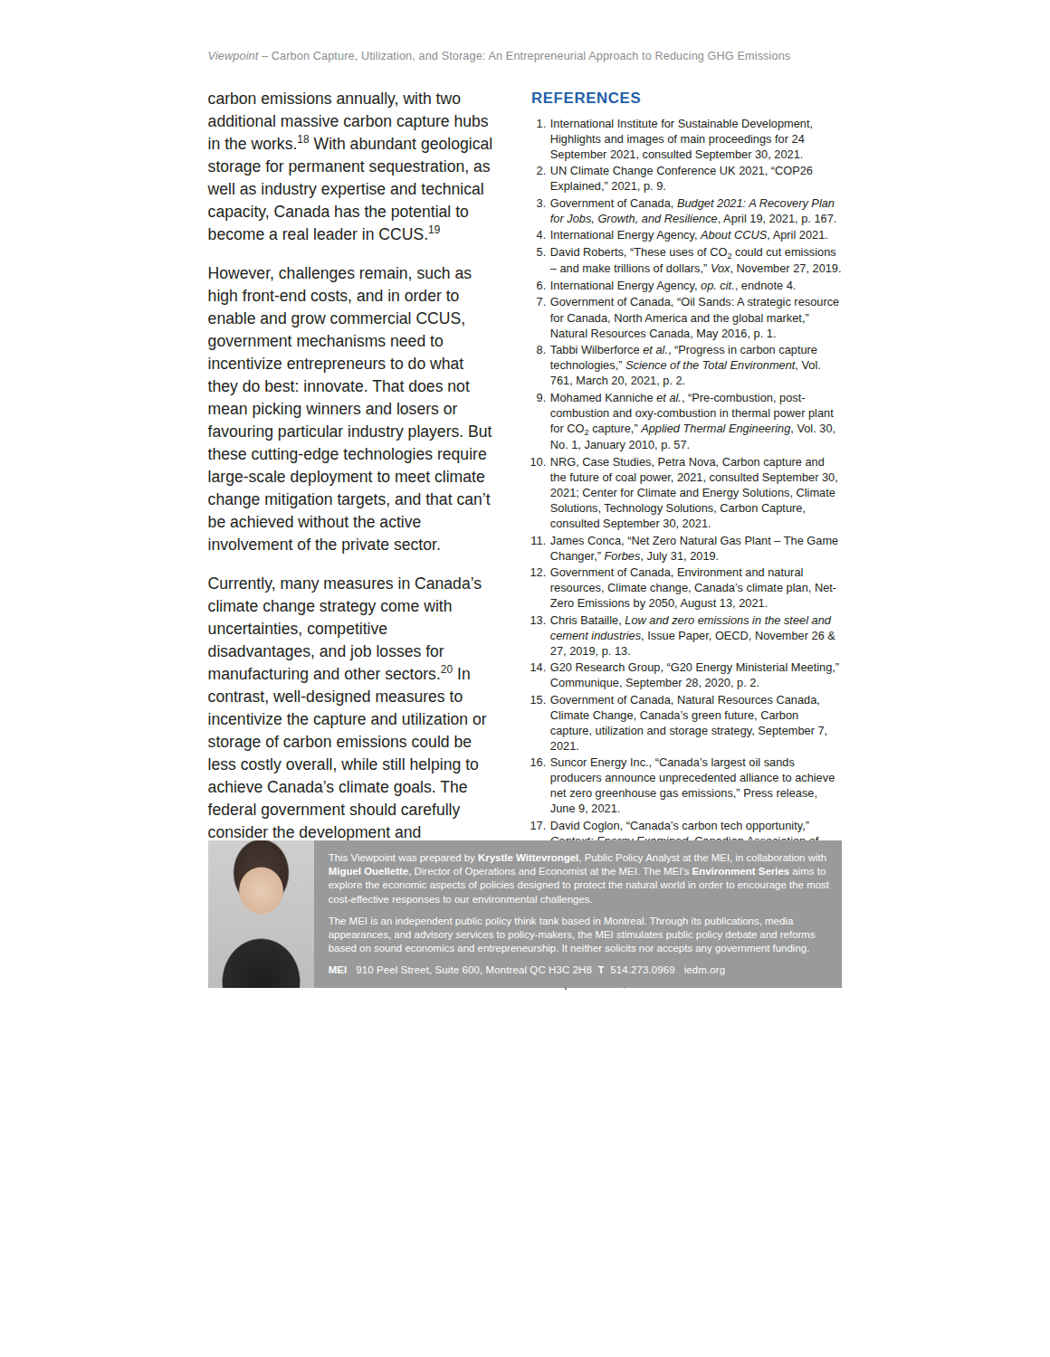Viewpoint – Carbon Capture, Utilization, and Storage: An Entrepreneurial Approach to Reducing GHG Emissions
carbon emissions annually, with two additional massive carbon capture hubs in the works.18 With abundant geological storage for permanent sequestration, as well as industry expertise and technical capacity, Canada has the potential to become a real leader in CCUS.19
However, challenges remain, such as high front-end costs, and in order to enable and grow commercial CCUS, government mechanisms need to incentivize entrepreneurs to do what they do best: innovate. That does not mean picking winners and losers or favouring particular industry players. But these cutting-edge technologies require large-scale deployment to meet climate change mitigation targets, and that can’t be achieved without the active involvement of the private sector.
Currently, many measures in Canada’s climate change strategy come with uncertainties, competitive disadvantages, and job losses for manufacturing and other sectors.20 In contrast, well-designed measures to incentivize the capture and utilization or storage of carbon emissions could be less costly overall, while still helping to achieve Canada’s climate goals. The federal government should carefully consider the development and implementation of the measures it adopts to make sure they are as efficient as possible.
REFERENCES
International Institute for Sustainable Development, Highlights and images of main proceedings for 24 September 2021, consulted September 30, 2021.
UN Climate Change Conference UK 2021, “COP26 Explained,” 2021, p. 9.
Government of Canada, Budget 2021: A Recovery Plan for Jobs, Growth, and Resilience, April 19, 2021, p. 167.
International Energy Agency, About CCUS, April 2021.
David Roberts, “These uses of CO2 could cut emissions – and make trillions of dollars,” Vox, November 27, 2019.
International Energy Agency, op. cit., endnote 4.
Government of Canada, “Oil Sands: A strategic resource for Canada, North America and the global market,” Natural Resources Canada, May 2016, p. 1.
Tabbi Wilberforce et al., “Progress in carbon capture technologies,” Science of the Total Environment, Vol. 761, March 20, 2021, p. 2.
Mohamed Kanniche et al., “Pre-combustion, post-combustion and oxy-combustion in thermal power plant for CO2 capture,” Applied Thermal Engineering, Vol. 30, No. 1, January 2010, p. 57.
NRG, Case Studies, Petra Nova, Carbon capture and the future of coal power, 2021, consulted September 30, 2021; Center for Climate and Energy Solutions, Climate Solutions, Technology Solutions, Carbon Capture, consulted September 30, 2021.
James Conca, “Net Zero Natural Gas Plant – The Game Changer,” Forbes, July 31, 2019.
Government of Canada, Environment and natural resources, Climate change, Canada’s climate plan, Net-Zero Emissions by 2050, August 13, 2021.
Chris Bataille, Low and zero emissions in the steel and cement industries, Issue Paper, OECD, November 26 & 27, 2019, p. 13.
G20 Research Group, “G20 Energy Ministerial Meeting,” Communique, September 28, 2020, p. 2.
Government of Canada, Natural Resources Canada, Climate Change, Canada’s green future, Carbon capture, utilization and storage strategy, September 7, 2021.
Suncor Energy Inc., “Canada’s largest oil sands producers announce unprecedented alliance to achieve net zero greenhouse gas emissions,” Press release, June 9, 2021.
David Coglon, “Canada’s carbon tech opportunity,” Context: Energy Examined, Canadian Association of Petroleum Producers, March 2, 2021.
Rod Nickel and Nia Williams, “Canada pushes to build 2 new carbon capture hubs – gov’t document,” Reuters, August 30, 2021.
International CCS Knowledge Centre, “Canada’s Budget 2021: Carbon Capture & Storage,” April 29, 2021.
Miguel Ouellette, “The CFS: A Measure That Will Hurt Canada’s Economic Recovery,” Economic Note, MEI, September 17, 2020.
This Viewpoint was prepared by Krystle Wittevrongel, Public Policy Analyst at the MEI, in collaboration with Miguel Ouellette, Director of Operations and Economist at the MEI. The MEI’s Environment Series aims to explore the economic aspects of policies designed to protect the natural world in order to encourage the most cost-effective responses to our environmental challenges.
The MEI is an independent public policy think tank based in Montreal. Through its publications, media appearances, and advisory services to policy-makers, the MEI stimulates public policy debate and reforms based on sound economics and entrepreneurship. It neither solicits nor accepts any government funding.
MEI 910 Peel Street, Suite 600, Montreal QC H3C 2H8 T 514.273.0969 iedm.org